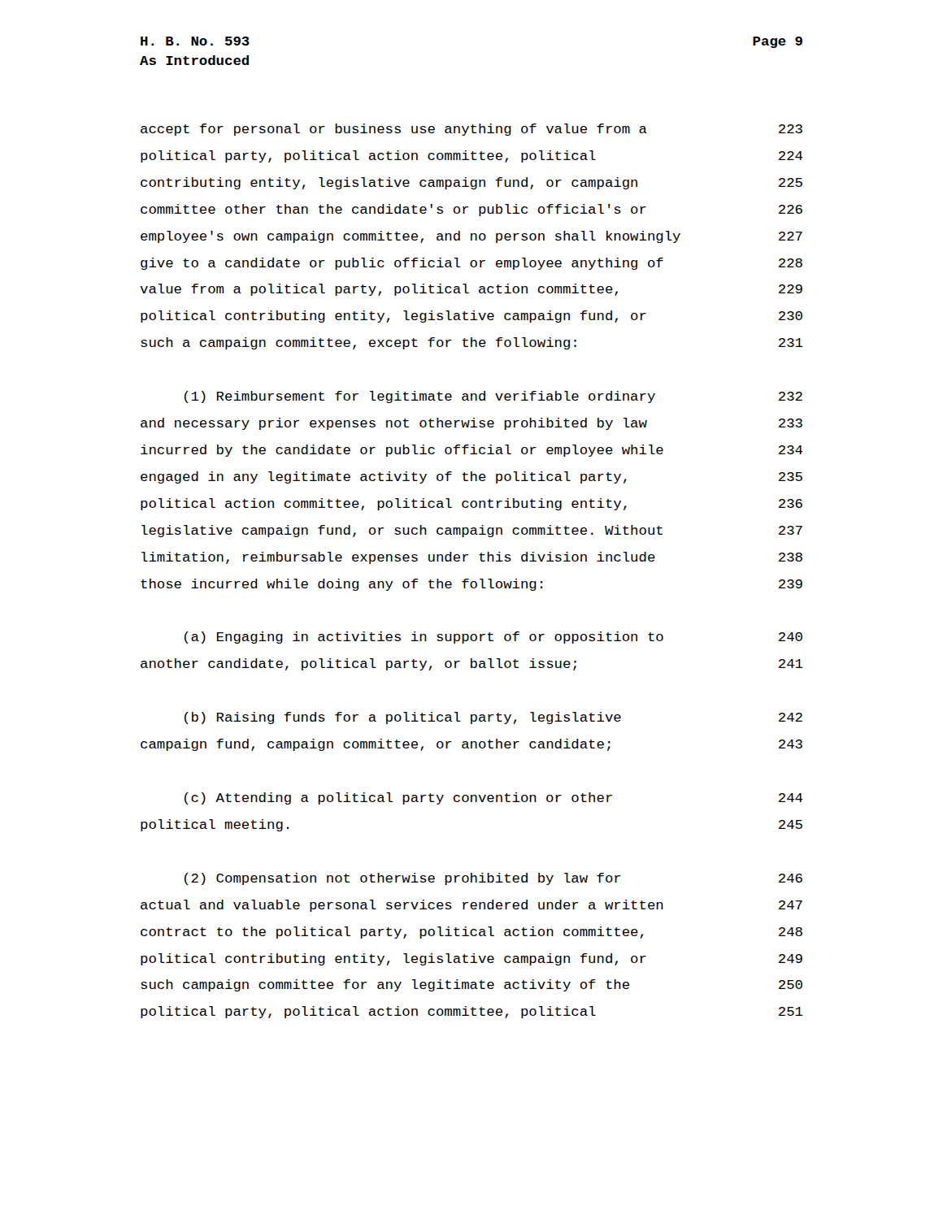H. B. No. 593 As Introduced
Page 9
accept for personal or business use anything of value from a 223
political party, political action committee, political 224
contributing entity, legislative campaign fund, or campaign 225
committee other than the candidate's or public official's or 226
employee's own campaign committee, and no person shall knowingly 227
give to a candidate or public official or employee anything of 228
value from a political party, political action committee, 229
political contributing entity, legislative campaign fund, or 230
such a campaign committee, except for the following: 231
(1) Reimbursement for legitimate and verifiable ordinary 232
and necessary prior expenses not otherwise prohibited by law 233
incurred by the candidate or public official or employee while 234
engaged in any legitimate activity of the political party, 235
political action committee, political contributing entity, 236
legislative campaign fund, or such campaign committee. Without 237
limitation, reimbursable expenses under this division include 238
those incurred while doing any of the following: 239
(a) Engaging in activities in support of or opposition to 240
another candidate, political party, or ballot issue; 241
(b) Raising funds for a political party, legislative 242
campaign fund, campaign committee, or another candidate; 243
(c) Attending a political party convention or other 244
political meeting. 245
(2) Compensation not otherwise prohibited by law for 246
actual and valuable personal services rendered under a written 247
contract to the political party, political action committee, 248
political contributing entity, legislative campaign fund, or 249
such campaign committee for any legitimate activity of the 250
political party, political action committee, political 251